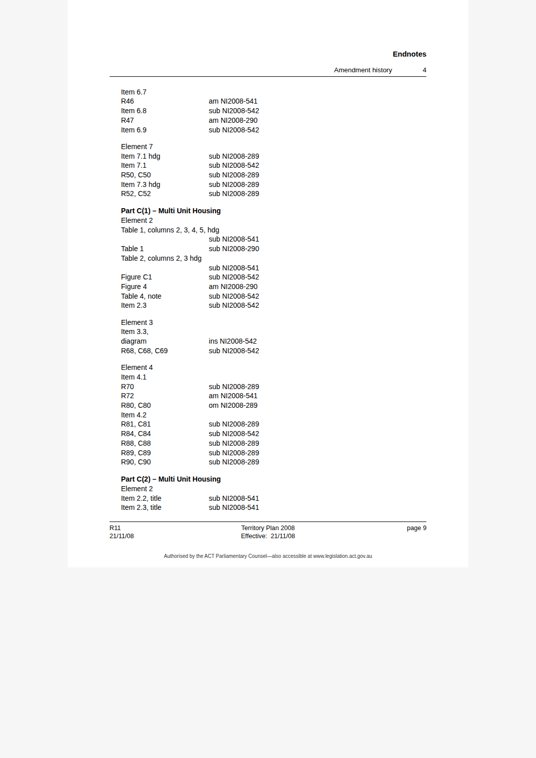Endnotes
Amendment history 4
| Item 6.7 | |
| R46 | am NI2008-541 |
| Item 6.8 | sub NI2008-542 |
| R47 | am NI2008-290 |
| Item 6.9 | sub NI2008-542 |
| Element 7 | |
| Item 7.1 hdg | sub NI2008-289 |
| Item 7.1 | sub NI2008-542 |
| R50, C50 | sub NI2008-289 |
| Item 7.3 hdg | sub NI2008-289 |
| R52, C52 | sub NI2008-289 |
Part C(1) – Multi Unit Housing
| Element 2 | |
| Table 1, columns 2, 3, 4, 5, hdg |
| | sub NI2008-541 |
| Table 1 | sub NI2008-290 |
| Table 2, columns 2, 3 hdg |
| | sub NI2008-541 |
| Figure C1 | sub NI2008-542 |
| Figure 4 | am NI2008-290 |
| Table 4, note | sub NI2008-542 |
| Item 2.3 | sub NI2008-542 |
| Element 3 | |
| Item 3.3, | |
| diagram | ins NI2008-542 |
| R68, C68, C69 | sub NI2008-542 |
| Element 4 | |
| Item 4.1 | |
| R70 | sub NI2008-289 |
| R72 | am NI2008-541 |
| R80, C80 | om NI2008-289 |
| Item 4.2 | |
| R81, C81 | sub NI2008-289 |
| R84, C84 | sub NI2008-542 |
| R88, C88 | sub NI2008-289 |
| R89, C89 | sub NI2008-289 |
| R90, C90 | sub NI2008-289 |
Part C(2) – Multi Unit Housing
| Element 2 | |
| Item 2.2, title | sub NI2008-541 |
| Item 2.3, title | sub NI2008-541 |
R11
21/11/08
Territory Plan 2008
Effective: 21/11/08
page 9
Authorised by the ACT Parliamentary Counsel—also accessible at www.legislation.act.gov.au